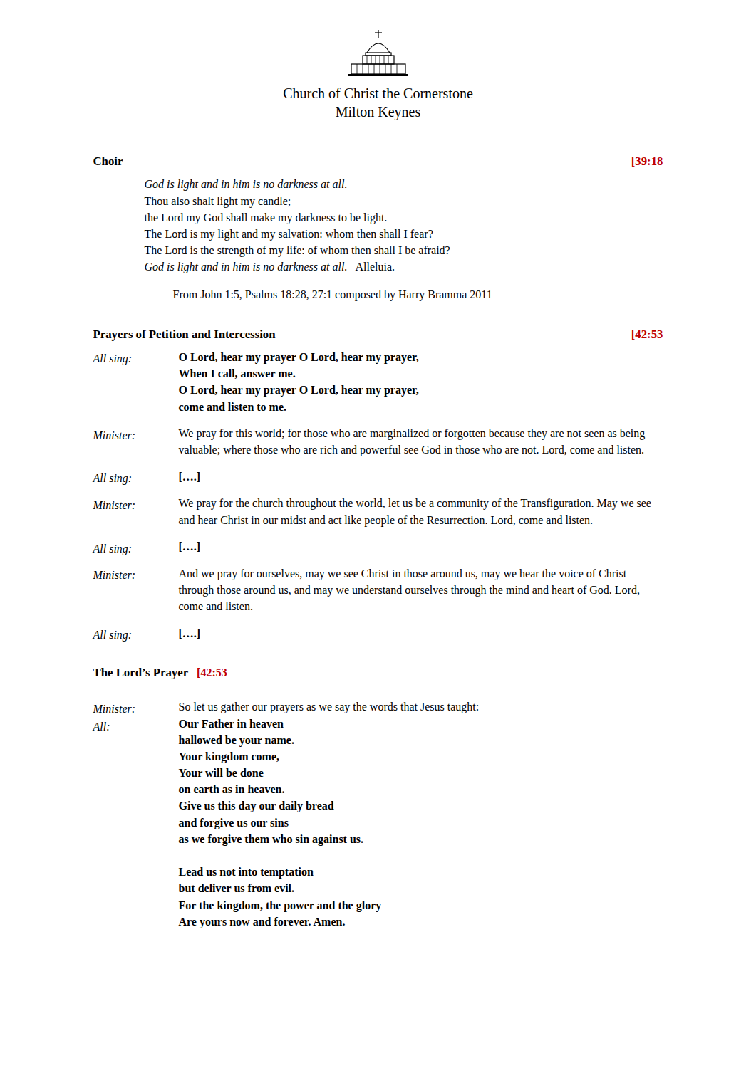Church of Christ the Cornerstone
Milton Keynes
Choir
[39:18
God is light and in him is no darkness at all.
Thou also shalt light my candle;
the Lord my God shall make my darkness to be light.
The Lord is my light and my salvation: whom then shall I fear?
The Lord is the strength of my life: of whom then shall I be afraid?
God is light and in him is no darkness at all. Alleluia.
From John 1:5, Psalms 18:28, 27:1 composed by Harry Bramma 2011
Prayers of Petition and Intercession
[42:53
All sing:
O Lord, hear my prayer O Lord, hear my prayer,
When I call, answer me.
O Lord, hear my prayer O Lord, hear my prayer,
come and listen to me.
Minister:
We pray for this world; for those who are marginalized or forgotten because they are not seen as being valuable; where those who are rich and powerful see God in those who are not. Lord, come and listen.
All sing:
[….]
Minister:
We pray for the church throughout the world, let us be a community of the Transfiguration. May we see and hear Christ in our midst and act like people of the Resurrection. Lord, come and listen.
All sing:
[….]
Minister:
And we pray for ourselves, may we see Christ in those around us, may we hear the voice of Christ through those around us, and may we understand ourselves through the mind and heart of God. Lord, come and listen.
All sing:
[….]
The Lord’s Prayer
[42:53
Minister:
So let us gather our prayers as we say the words that Jesus taught:
All:
Our Father in heaven
hallowed be your name.
Your kingdom come,
Your will be done
on earth as in heaven.
Give us this day our daily bread
and forgive us our sins
as we forgive them who sin against us.
Lead us not into temptation
but deliver us from evil.
For the kingdom, the power and the glory
Are yours now and forever. Amen.